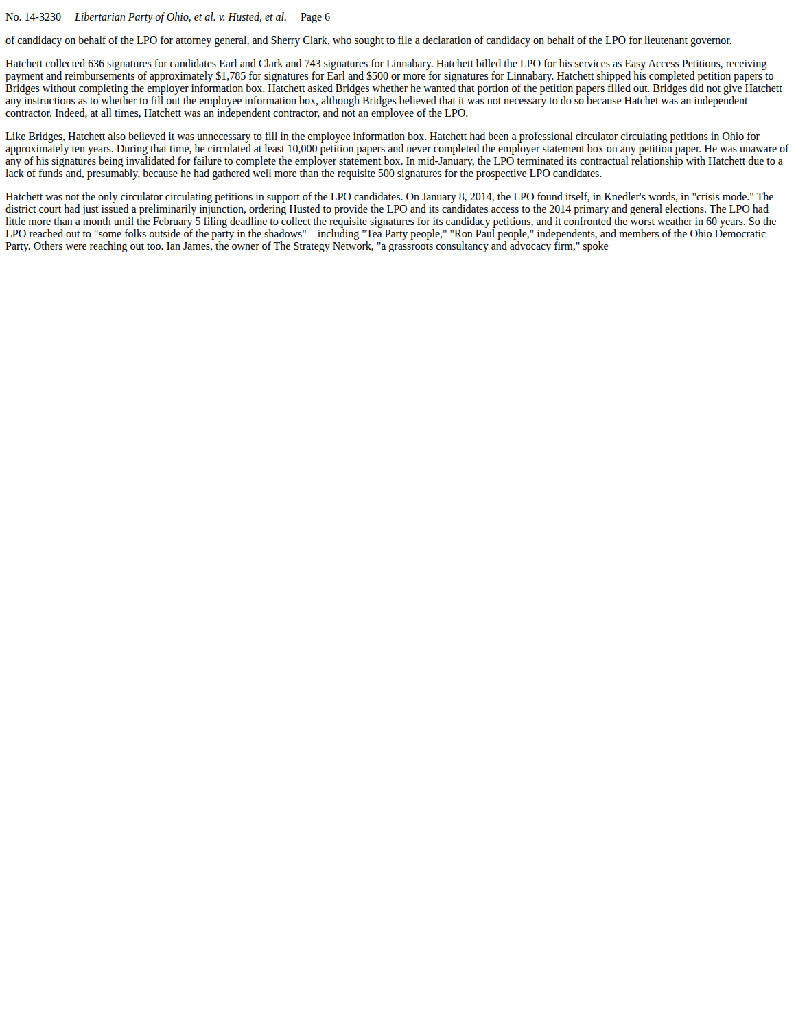No. 14-3230 Libertarian Party of Ohio, et al. v. Husted, et al. Page 6
of candidacy on behalf of the LPO for attorney general, and Sherry Clark, who sought to file a declaration of candidacy on behalf of the LPO for lieutenant governor.
Hatchett collected 636 signatures for candidates Earl and Clark and 743 signatures for Linnabary. Hatchett billed the LPO for his services as Easy Access Petitions, receiving payment and reimbursements of approximately $1,785 for signatures for Earl and $500 or more for signatures for Linnabary. Hatchett shipped his completed petition papers to Bridges without completing the employer information box. Hatchett asked Bridges whether he wanted that portion of the petition papers filled out. Bridges did not give Hatchett any instructions as to whether to fill out the employee information box, although Bridges believed that it was not necessary to do so because Hatchet was an independent contractor. Indeed, at all times, Hatchett was an independent contractor, and not an employee of the LPO.
Like Bridges, Hatchett also believed it was unnecessary to fill in the employee information box. Hatchett had been a professional circulator circulating petitions in Ohio for approximately ten years. During that time, he circulated at least 10,000 petition papers and never completed the employer statement box on any petition paper. He was unaware of any of his signatures being invalidated for failure to complete the employer statement box. In mid-January, the LPO terminated its contractual relationship with Hatchett due to a lack of funds and, presumably, because he had gathered well more than the requisite 500 signatures for the prospective LPO candidates.
Hatchett was not the only circulator circulating petitions in support of the LPO candidates. On January 8, 2014, the LPO found itself, in Knedler's words, in "crisis mode." The district court had just issued a preliminarily injunction, ordering Husted to provide the LPO and its candidates access to the 2014 primary and general elections. The LPO had little more than a month until the February 5 filing deadline to collect the requisite signatures for its candidacy petitions, and it confronted the worst weather in 60 years. So the LPO reached out to "some folks outside of the party in the shadows"—including "Tea Party people," "Ron Paul people," independents, and members of the Ohio Democratic Party. Others were reaching out too. Ian James, the owner of The Strategy Network, "a grassroots consultancy and advocacy firm," spoke